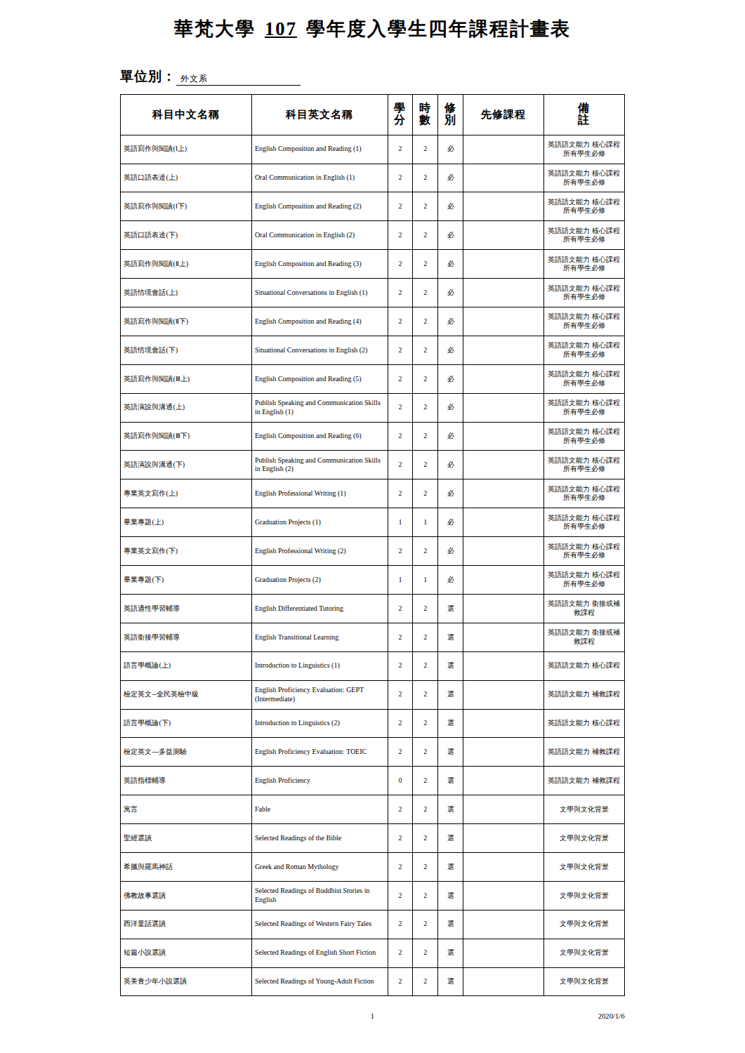華梵大學 107 學年度入學生四年課程計畫表
單位別：外文系
| 科目中文名稱 | 科目英文名稱 | 學 分 | 時 數 | 修 別 | 先修課程 | 備 註 |
| --- | --- | --- | --- | --- | --- | --- |
| 英語寫作與閱讀(Ⅰ上) | English Composition and Reading (1) | 2 | 2 | 必 | | 英語語文能力 核心課程 所有學生必修 |
| 英語口語表達(上) | Oral Communication in English (1) | 2 | 2 | 必 | | 英語語文能力 核心課程 所有學生必修 |
| 英語寫作與閱讀(Ⅰ下) | English Composition and Reading (2) | 2 | 2 | 必 | | 英語語文能力 核心課程 所有學生必修 |
| 英語口語表達(下) | Oral Communication in English (2) | 2 | 2 | 必 | | 英語語文能力 核心課程 所有學生必修 |
| 英語寫作與閱讀(Ⅱ上) | English Composition and Reading (3) | 2 | 2 | 必 | | 英語語文能力 核心課程 所有學生必修 |
| 英語情境會話(上) | Situational Conversations in English (1) | 2 | 2 | 必 | | 英語語文能力 核心課程 所有學生必修 |
| 英語寫作與閱讀(Ⅱ下) | English Composition and Reading (4) | 2 | 2 | 必 | | 英語語文能力 核心課程 所有學生必修 |
| 英語情境會話(下) | Situational Conversations in English (2) | 2 | 2 | 必 | | 英語語文能力 核心課程 所有學生必修 |
| 英語寫作與閱讀(Ⅲ上) | English Composition and Reading (5) | 2 | 2 | 必 | | 英語語文能力 核心課程 所有學生必修 |
| 英語演說與溝通(上) | Publish Speaking and Communication Skills in English (1) | 2 | 2 | 必 | | 英語語文能力 核心課程 所有學生必修 |
| 英語寫作與閱讀(Ⅲ下) | English Composition and Reading (6) | 2 | 2 | 必 | | 英語語文能力 核心課程 所有學生必修 |
| 英語演說與溝通(下) | Publish Speaking and Communication Skills in English (2) | 2 | 2 | 必 | | 英語語文能力 核心課程 所有學生必修 |
| 專業英文寫作(上) | English Professional Writing (1) | 2 | 2 | 必 | | 英語語文能力 核心課程 所有學生必修 |
| 畢業專題(上) | Graduation Projects (1) | 1 | 1 | 必 | | 英語語文能力 核心課程 所有學生必修 |
| 專業英文寫作(下) | English Professional Writing (2) | 2 | 2 | 必 | | 英語語文能力 核心課程 所有學生必修 |
| 畢業專題(下) | Graduation Projects (2) | 1 | 1 | 必 | | 英語語文能力 核心課程 所有學生必修 |
| 英語適性學習輔導 | English Differentiated Tutoring | 2 | 2 | 選 | | 英語語文能力 銜接或補 救課程 |
| 英語銜接學習輔導 | English Transitional Learning | 2 | 2 | 選 | | 英語語文能力 銜接或補 救課程 |
| 語言學概論(上) | Introduction to Linguistics (1) | 2 | 2 | 選 | | 英語語文能力 核心課程 |
| 檢定英文--全民英檢中級 | English Proficiency Evaluation: GEPT (Intermediate) | 2 | 2 | 選 | | 英語語文能力 補救課程 |
| 語言學概論(下) | Introduction to Linguistics (2) | 2 | 2 | 選 | | 英語語文能力 核心課程 |
| 檢定英文---多益測驗 | English Proficiency Evaluation: TOEIC | 2 | 2 | 選 | | 英語語文能力 補救課程 |
| 英語指標輔導 | English Proficiency | 0 | 2 | 選 | | 英語語文能力 補救課程 |
| 寓言 | Fable | 2 | 2 | 選 | | 文學與文化背景 |
| 聖經選讀 | Selected Readings of the Bible | 2 | 2 | 選 | | 文學與文化背景 |
| 希臘與羅馬神話 | Greek and Roman Mythology | 2 | 2 | 選 | | 文學與文化背景 |
| 佛教故事選讀 | Selected Readings of Buddhist Stories in English | 2 | 2 | 選 | | 文學與文化背景 |
| 西洋童話選讀 | Selected Readings of Western Fairy Tales | 2 | 2 | 選 | | 文學與文化背景 |
| 短篇小說選讀 | Selected Readings of English Short Fiction | 2 | 2 | 選 | | 文學與文化背景 |
| 英美青少年小說選讀 | Selected Readings of Young-Adult Fiction | 2 | 2 | 選 | | 文學與文化背景 |
1
2020/1/6